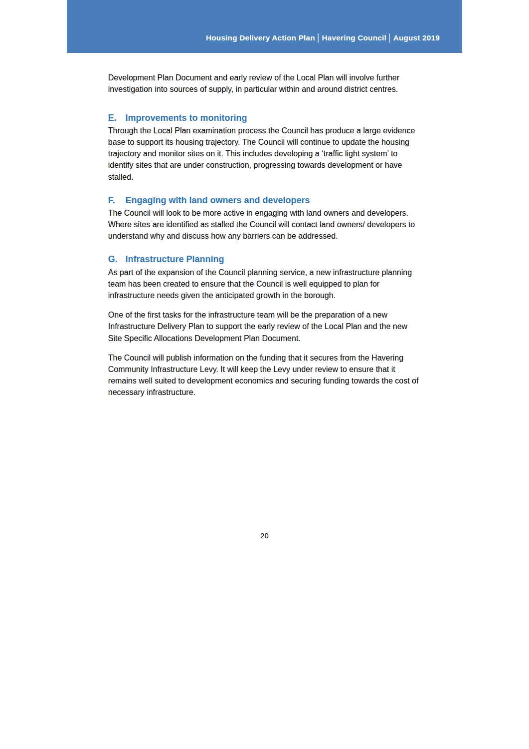Housing Delivery Action Plan│Havering Council│August 2019
Development Plan Document and early review of the Local Plan will involve further investigation into sources of supply, in particular within and around district centres.
E. Improvements to monitoring
Through the Local Plan examination process the Council has produce a large evidence base to support its housing trajectory. The Council will continue to update the housing trajectory and monitor sites on it. This includes developing a ‘traffic light system’ to identify sites that are under construction, progressing towards development or have stalled.
F. Engaging with land owners and developers
The Council will look to be more active in engaging with land owners and developers. Where sites are identified as stalled the Council will contact land owners/ developers to understand why and discuss how any barriers can be addressed.
G. Infrastructure Planning
As part of the expansion of the Council planning service, a new infrastructure planning team has been created to ensure that the Council is well equipped to plan for infrastructure needs given the anticipated growth in the borough.
One of the first tasks for the infrastructure team will be the preparation of a new Infrastructure Delivery Plan to support the early review of the Local Plan and the new Site Specific Allocations Development Plan Document.
The Council will publish information on the funding that it secures from the Havering Community Infrastructure Levy. It will keep the Levy under review to ensure that it remains well suited to development economics and securing funding towards the cost of necessary infrastructure.
20